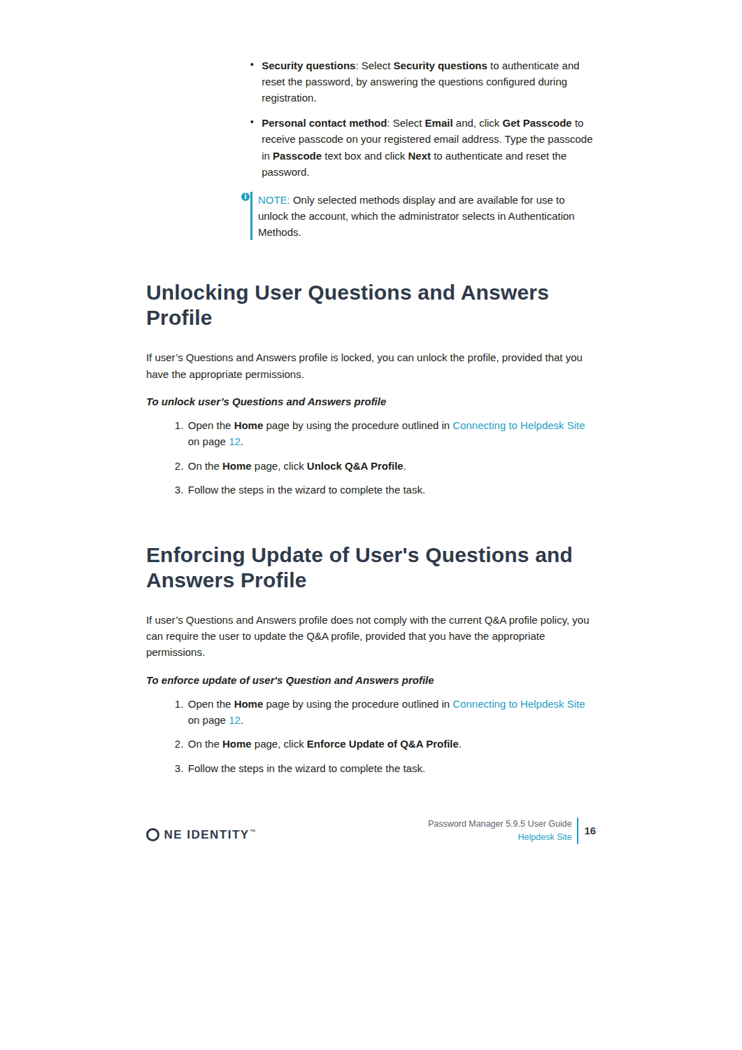Security questions: Select Security questions to authenticate and reset the password, by answering the questions configured during registration.
Personal contact method: Select Email and, click Get Passcode to receive passcode on your registered email address. Type the passcode in Passcode text box and click Next to authenticate and reset the password.
i NOTE: Only selected methods display and are available for use to unlock the account, which the administrator selects in Authentication Methods.
Unlocking User Questions and Answers Profile
If user’s Questions and Answers profile is locked, you can unlock the profile, provided that you have the appropriate permissions.
To unlock user’s Questions and Answers profile
Open the Home page by using the procedure outlined in Connecting to Helpdesk Site on page 12.
On the Home page, click Unlock Q&A Profile.
Follow the steps in the wizard to complete the task.
Enforcing Update of User's Questions and Answers Profile
If user’s Questions and Answers profile does not comply with the current Q&A profile policy, you can require the user to update the Q&A profile, provided that you have the appropriate permissions.
To enforce update of user's Question and Answers profile
Open the Home page by using the procedure outlined in Connecting to Helpdesk Site on page 12.
On the Home page, click Enforce Update of Q&A Profile.
Follow the steps in the wizard to complete the task.
NE IDENTITY™
Password Manager 5.9.5 User Guide
Helpdesk Site
16